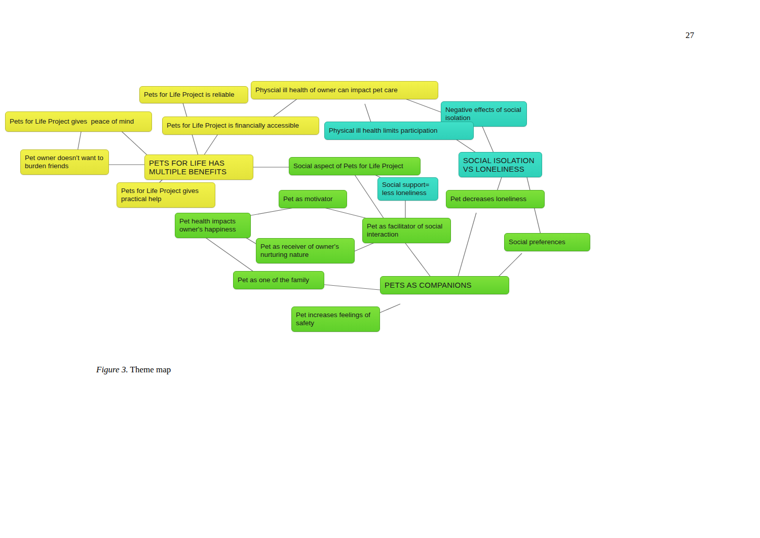27
Pets for Life Project is reliable
Pets for Life Project gives peace of mind
Pets for Life Project is financially accessible
Pet owner doesn't want to burden friends
PETS FOR LIFE HAS MULTIPLE BENEFITS
Pets for Life Project gives practical help
Physcial ill health of owner can impact pet care
Negative effects of social isolation
Physical ill health limits participation
SOCIAL ISOLATION VS LONELINESS
Social aspect of Pets for Life Project
Social support= less loneliness
Pet decreases loneliness
Pet as motivator
Pet health impacts owner's happiness
Pet as facilitator of social interaction
Social preferences
Pet as receiver of owner's nurturing nature
Pet as one of the family
PETS AS COMPANIONS
Pet increases feelings of safety
Figure 3. Theme map